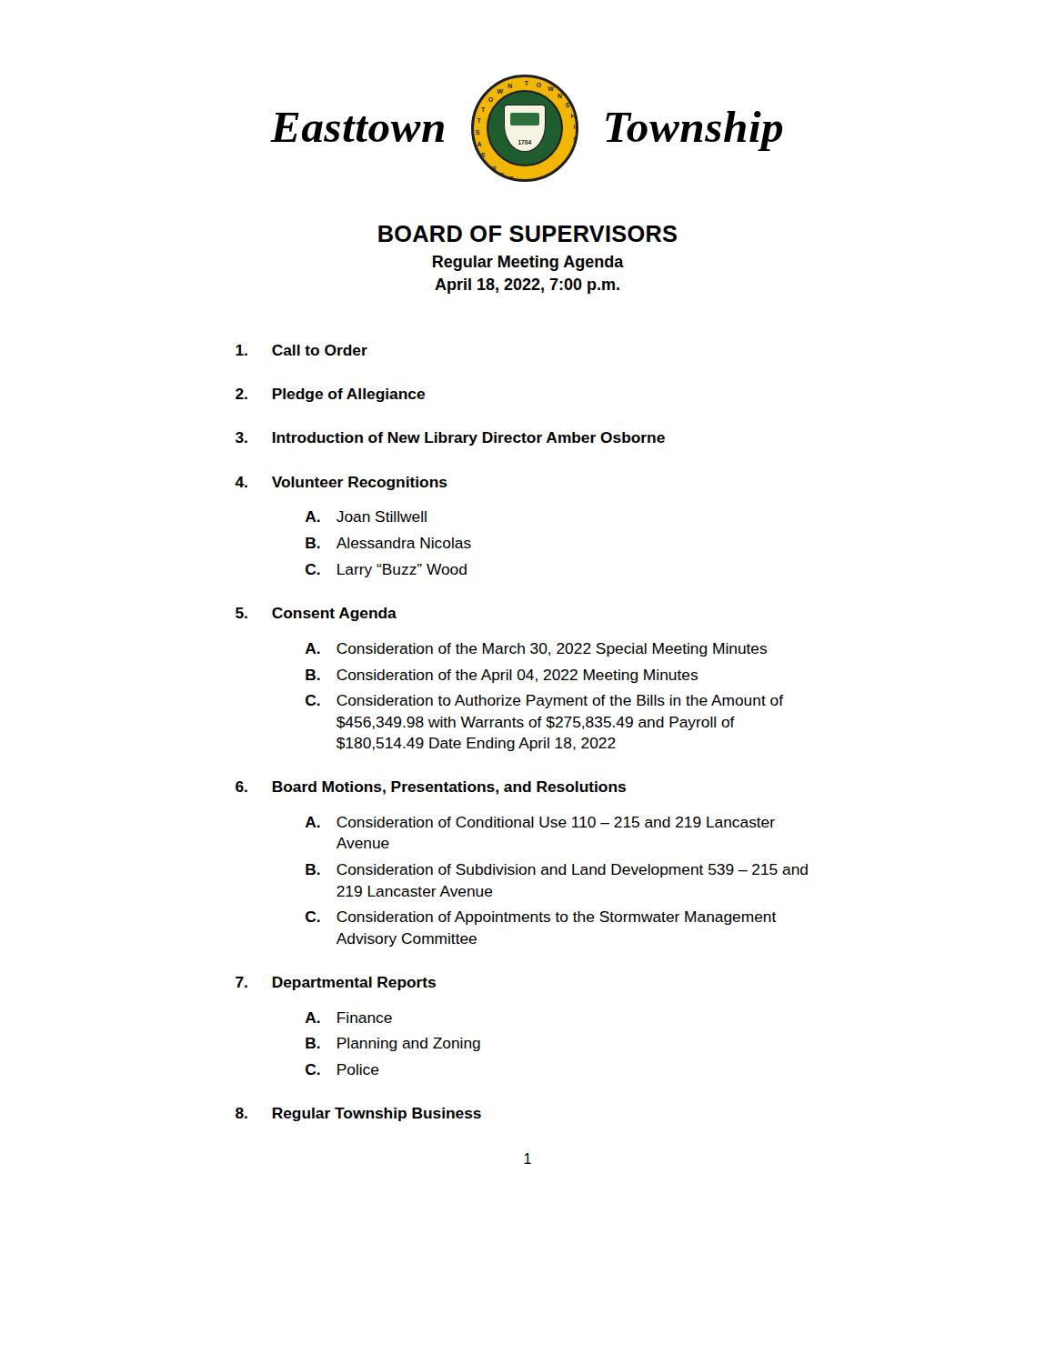Easttown
E A S T T O W N T O W N S H I P C H E S T E R
Township
BOARD OF SUPERVISORS
Regular Meeting Agenda
April 18, 2022, 7:00 p.m.
Call to Order
Pledge of Allegiance
Introduction of New Library Director Amber Osborne
Volunteer Recognitions
Joan Stillwell
Alessandra Nicolas
Larry “Buzz” Wood
Consent Agenda
Consideration of the March 30, 2022 Special Meeting Minutes
Consideration of the April 04, 2022 Meeting Minutes
Consideration to Authorize Payment of the Bills in the Amount of $456,349.98 with Warrants of $275,835.49 and Payroll of $180,514.49 Date Ending April 18, 2022
Board Motions, Presentations, and Resolutions
Consideration of Conditional Use 110 – 215 and 219 Lancaster Avenue
Consideration of Subdivision and Land Development 539 – 215 and 219 Lancaster Avenue
Consideration of Appointments to the Stormwater Management Advisory Committee
Departmental Reports
Finance
Planning and Zoning
Police
Regular Township Business
1